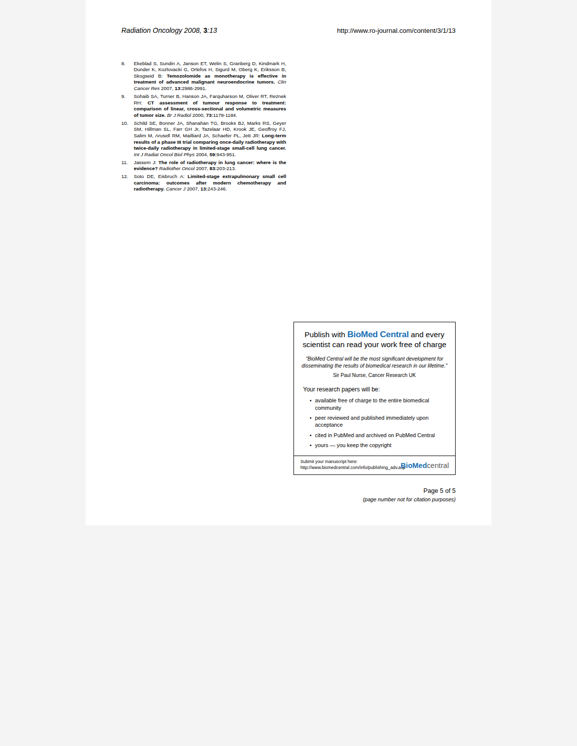Radiation Oncology 2008, 3:13
http://www.ro-journal.com/content/3/1/13
8.
Ekeblad S, Sundin A, Janson ET, Welin S, Granberg D, Kindmark H, Dunder K, Kozlovacki G, Orlefos H, Sigurd M, Oberg K, Eriksson B, Skogseid B: Temozolomide as monotherapy is effective in treatment of advanced malignant neuroendocrine tumors. Clin Cancer Res 2007, 13: 2986-2991.
9.
Sohaib SA, Turner B, Hanson JA, Farquharson M, Oliver RT, Reznek RH: CT assessment of tumour response to treatment: comparison of linear, cross-sectional and volumetric measures of tumor size. Br J Radiol 2000, 73: 1178-1184.
10.
Schild SE, Bonner JA, Shanahan TG, Brooks BJ, Marks RS, Geyer SM, Hillman SL, Farr GH Jr, Tazelaar HD, Krook JE, Geoffroy FJ, Salim M, Arusell RM, Mailliard JA, Schaefer PL, Jett JR: Long-term results of a phase III trial comparing once-daily radiotherapy with twice-daily radiotherapy in limited-stage small-cell lung cancer. Int J Radiat Oncol Biol Phys 2004, 59: 943-951.
11.
Jassem J: The role of radiotherapy in lung cancer: where is the evidence? Radiother Oncol 2007, 83: 203-213.
12.
Soto DE, Eisbruch A: Limited-stage extrapulmonary small cell carcinoma: outcomes after modern chemotherapy and radiotherapy. Cancer J 2007, 13: 243-246.
Publish with Bio Med Central and every
scientist can read your work free of charge
"BioMed Central will be the most significant development for disseminating the results of biomedical research in our lifetime."
Sir Paul Nurse, Cancer Research UK
Your research papers will be:
available free of charge to the entire biomedical community
peer reviewed and published immediately upon acceptance
cited in PubMed and archived on PubMed Central
yours — you keep the copyright
Submit your manuscript here:
http://www.biomedcentral.com/info/publishing_adv.asp
BioMed central
Page 5 of 5
(page number not for citation purposes)